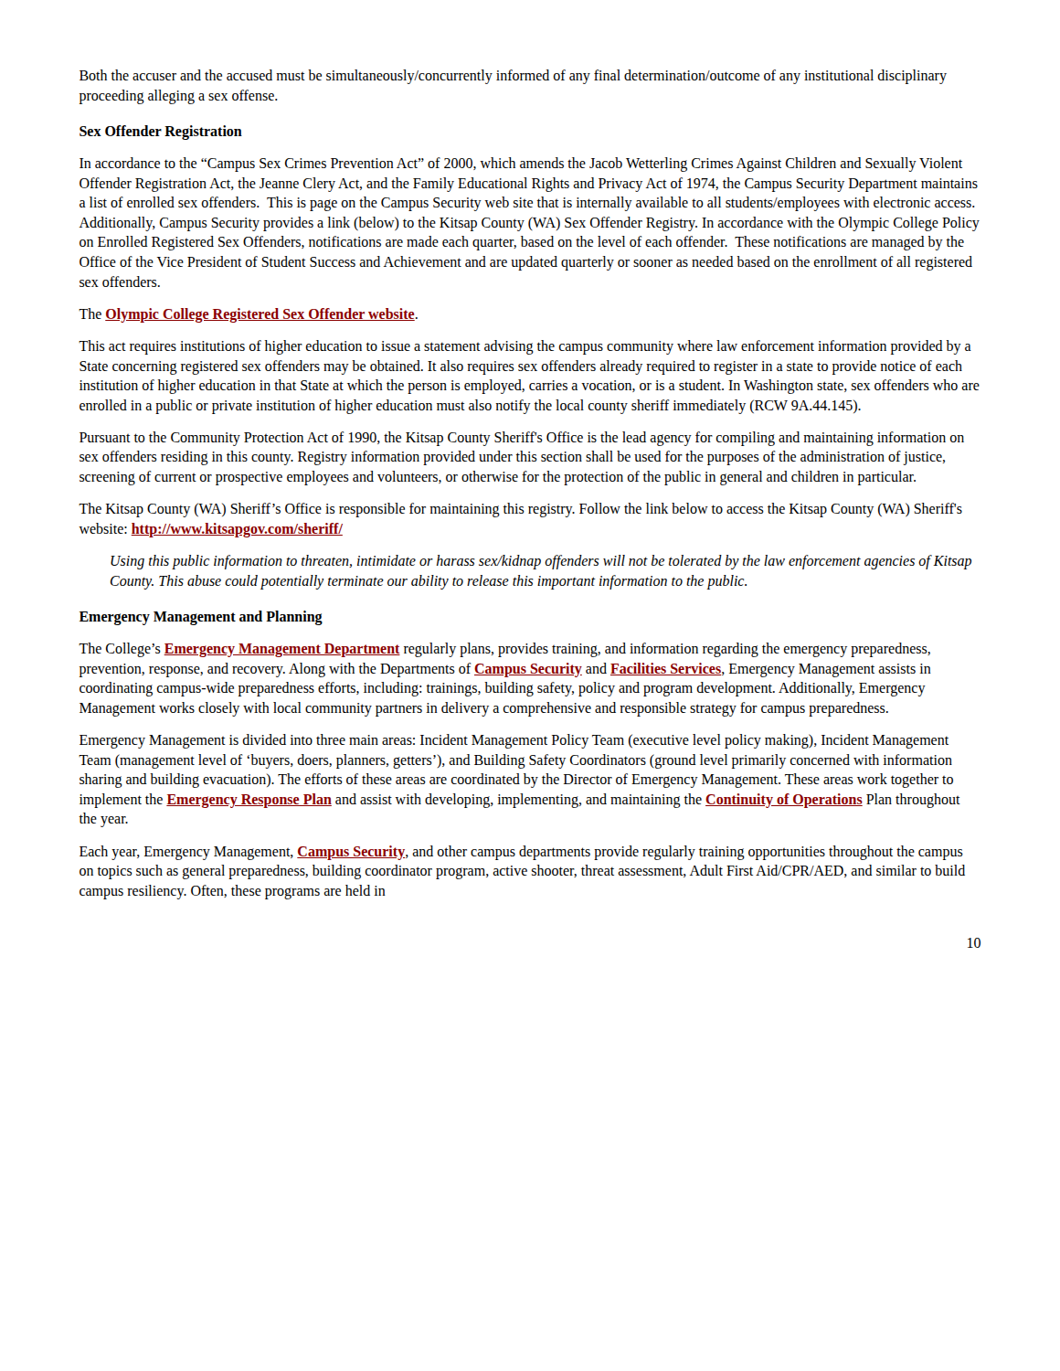Both the accuser and the accused must be simultaneously/concurrently informed of any final determination/outcome of any institutional disciplinary proceeding alleging a sex offense.
Sex Offender Registration
In accordance to the “Campus Sex Crimes Prevention Act” of 2000, which amends the Jacob Wetterling Crimes Against Children and Sexually Violent Offender Registration Act, the Jeanne Clery Act, and the Family Educational Rights and Privacy Act of 1974, the Campus Security Department maintains a list of enrolled sex offenders. This is page on the Campus Security web site that is internally available to all students/employees with electronic access. Additionally, Campus Security provides a link (below) to the Kitsap County (WA) Sex Offender Registry. In accordance with the Olympic College Policy on Enrolled Registered Sex Offenders, notifications are made each quarter, based on the level of each offender. These notifications are managed by the Office of the Vice President of Student Success and Achievement and are updated quarterly or sooner as needed based on the enrollment of all registered sex offenders.
The Olympic College Registered Sex Offender website.
This act requires institutions of higher education to issue a statement advising the campus community where law enforcement information provided by a State concerning registered sex offenders may be obtained. It also requires sex offenders already required to register in a state to provide notice of each institution of higher education in that State at which the person is employed, carries a vocation, or is a student. In Washington state, sex offenders who are enrolled in a public or private institution of higher education must also notify the local county sheriff immediately (RCW 9A.44.145).
Pursuant to the Community Protection Act of 1990, the Kitsap County Sheriff's Office is the lead agency for compiling and maintaining information on sex offenders residing in this county. Registry information provided under this section shall be used for the purposes of the administration of justice, screening of current or prospective employees and volunteers, or otherwise for the protection of the public in general and children in particular.
The Kitsap County (WA) Sheriff’s Office is responsible for maintaining this registry. Follow the link below to access the Kitsap County (WA) Sheriff's website: http://www.kitsapgov.com/sheriff/
Using this public information to threaten, intimidate or harass sex/kidnap offenders will not be tolerated by the law enforcement agencies of Kitsap County. This abuse could potentially terminate our ability to release this important information to the public.
Emergency Management and Planning
The College’s Emergency Management Department regularly plans, provides training, and information regarding the emergency preparedness, prevention, response, and recovery. Along with the Departments of Campus Security and Facilities Services, Emergency Management assists in coordinating campus-wide preparedness efforts, including: trainings, building safety, policy and program development. Additionally, Emergency Management works closely with local community partners in delivery a comprehensive and responsible strategy for campus preparedness.
Emergency Management is divided into three main areas: Incident Management Policy Team (executive level policy making), Incident Management Team (management level of ‘buyers, doers, planners, getters’), and Building Safety Coordinators (ground level primarily concerned with information sharing and building evacuation). The efforts of these areas are coordinated by the Director of Emergency Management. These areas work together to implement the Emergency Response Plan and assist with developing, implementing, and maintaining the Continuity of Operations Plan throughout the year.
Each year, Emergency Management, Campus Security, and other campus departments provide regularly training opportunities throughout the campus on topics such as general preparedness, building coordinator program, active shooter, threat assessment, Adult First Aid/CPR/AED, and similar to build campus resiliency. Often, these programs are held in
10